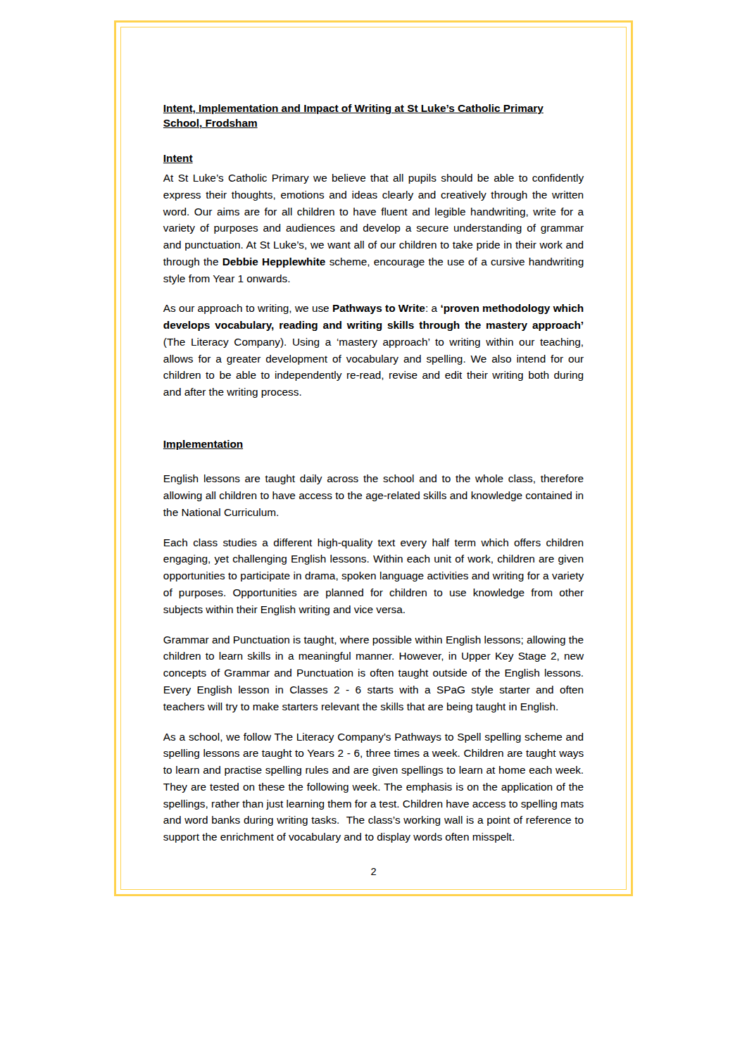Intent, Implementation and Impact of Writing at St Luke’s Catholic Primary School, Frodsham
Intent
At St Luke’s Catholic Primary we believe that all pupils should be able to confidently express their thoughts, emotions and ideas clearly and creatively through the written word. Our aims are for all children to have fluent and legible handwriting, write for a variety of purposes and audiences and develop a secure understanding of grammar and punctuation. At St Luke’s, we want all of our children to take pride in their work and through the Debbie Hepplewhite scheme, encourage the use of a cursive handwriting style from Year 1 onwards.
As our approach to writing, we use Pathways to Write: a ‘proven methodology which develops vocabulary, reading and writing skills through the mastery approach’ (The Literacy Company). Using a ‘mastery approach’ to writing within our teaching, allows for a greater development of vocabulary and spelling. We also intend for our children to be able to independently re-read, revise and edit their writing both during and after the writing process.
Implementation
English lessons are taught daily across the school and to the whole class, therefore allowing all children to have access to the age-related skills and knowledge contained in the National Curriculum.
Each class studies a different high-quality text every half term which offers children engaging, yet challenging English lessons. Within each unit of work, children are given opportunities to participate in drama, spoken language activities and writing for a variety of purposes. Opportunities are planned for children to use knowledge from other subjects within their English writing and vice versa.
Grammar and Punctuation is taught, where possible within English lessons; allowing the children to learn skills in a meaningful manner. However, in Upper Key Stage 2, new concepts of Grammar and Punctuation is often taught outside of the English lessons. Every English lesson in Classes 2 - 6 starts with a SPaG style starter and often teachers will try to make starters relevant the skills that are being taught in English.
As a school, we follow The Literacy Company's Pathways to Spell spelling scheme and spelling lessons are taught to Years 2 - 6, three times a week. Children are taught ways to learn and practise spelling rules and are given spellings to learn at home each week. They are tested on these the following week. The emphasis is on the application of the spellings, rather than just learning them for a test. Children have access to spelling mats and word banks during writing tasks. The class’s working wall is a point of reference to support the enrichment of vocabulary and to display words often misspelt.
2